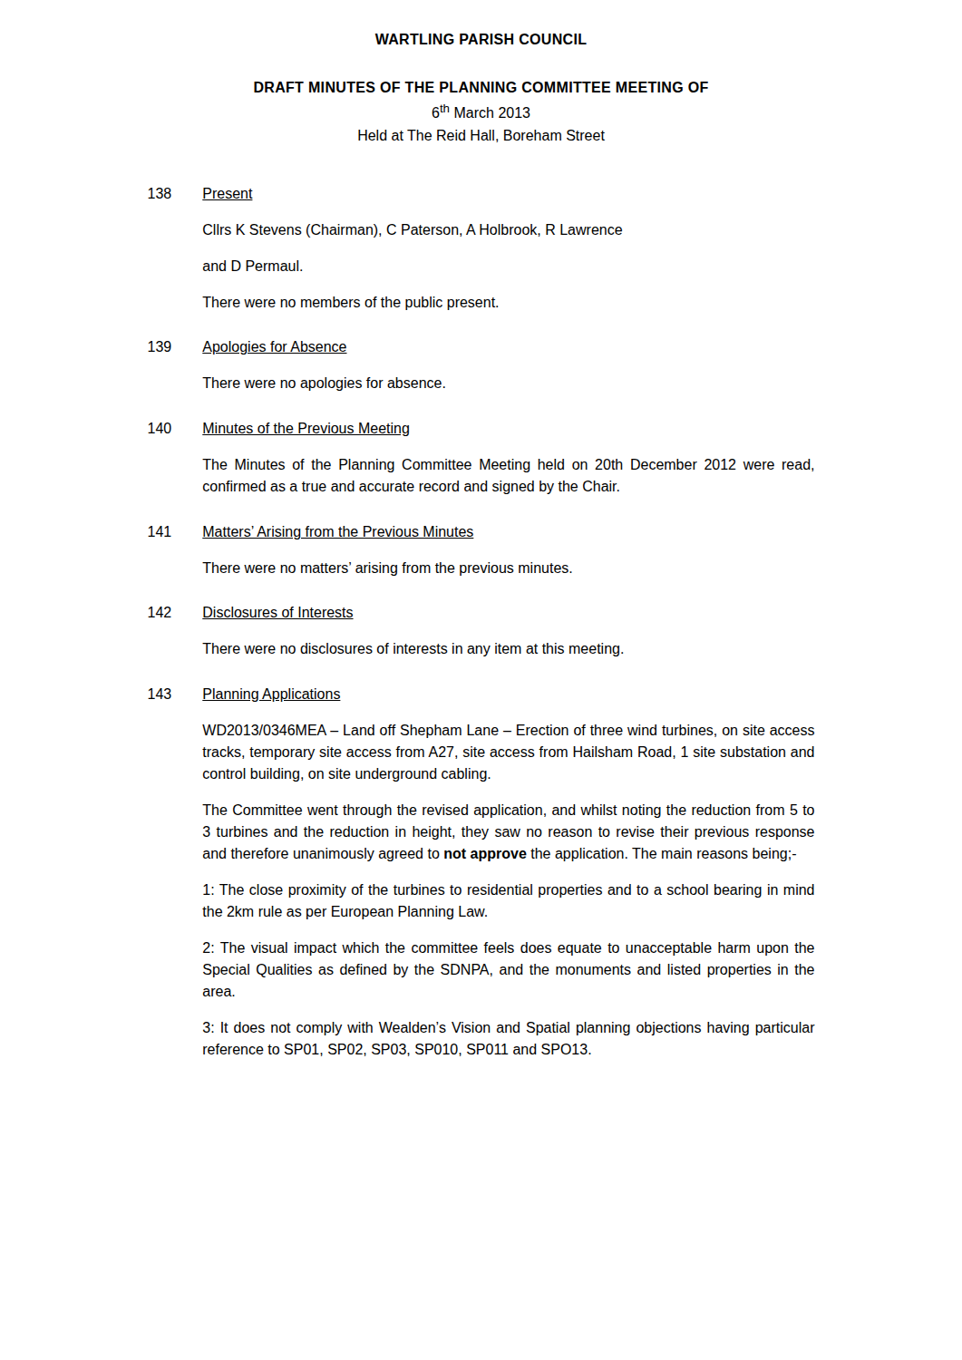WARTLING PARISH COUNCIL
DRAFT MINUTES OF THE PLANNING COMMITTEE MEETING OF
6th March 2013
Held at The Reid Hall, Boreham Street
138
Present
Cllrs K Stevens (Chairman), C Paterson, A Holbrook, R Lawrence
and D Permaul.
There were no members of the public present.
139
Apologies for Absence
There were no apologies for absence.
140
Minutes of the Previous Meeting
The Minutes of the Planning Committee Meeting held on 20th December 2012 were read, confirmed as a true and accurate record and signed by the Chair.
141
Matters’ Arising from the Previous Minutes
There were no matters’ arising from the previous minutes.
142
Disclosures of Interests
There were no disclosures of interests in any item at this meeting.
143
Planning Applications
WD2013/0346MEA – Land off Shepham Lane – Erection of three wind turbines, on site access tracks, temporary site access from A27, site access from Hailsham Road, 1 site substation and control building, on site underground cabling.
The Committee went through the revised application, and whilst noting the reduction from 5 to 3 turbines and the reduction in height, they saw no reason to revise their previous response and therefore unanimously agreed to not approve the application. The main reasons being;-
1: The close proximity of the turbines to residential properties and to a school bearing in mind the 2km rule as per European Planning Law.
2: The visual impact which the committee feels does equate to unacceptable harm upon the Special Qualities as defined by the SDNPA, and the monuments and listed properties in the area.
3: It does not comply with Wealden’s Vision and Spatial planning objections having particular reference to SP01, SP02, SP03, SP010, SP011 and SPO13.